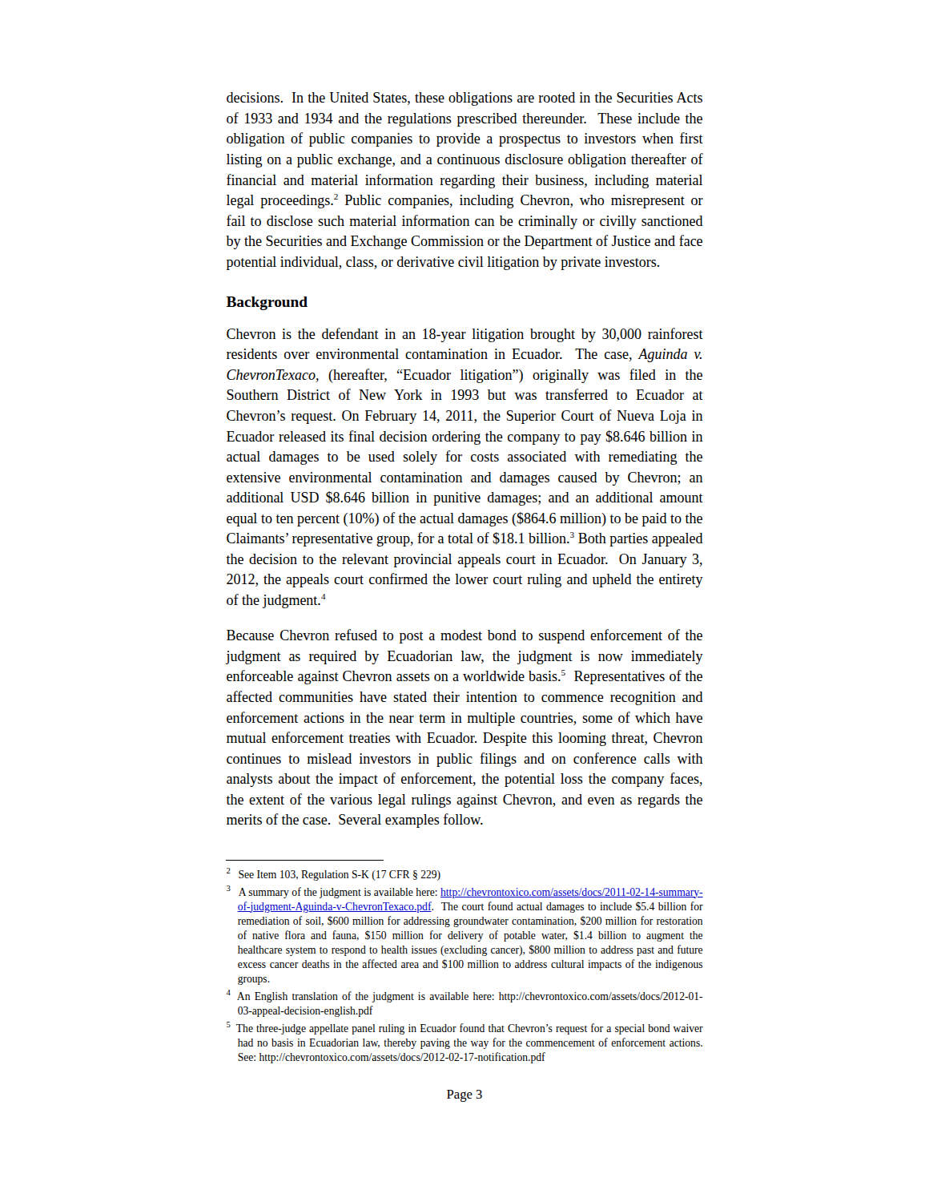decisions. In the United States, these obligations are rooted in the Securities Acts of 1933 and 1934 and the regulations prescribed thereunder. These include the obligation of public companies to provide a prospectus to investors when first listing on a public exchange, and a continuous disclosure obligation thereafter of financial and material information regarding their business, including material legal proceedings.2 Public companies, including Chevron, who misrepresent or fail to disclose such material information can be criminally or civilly sanctioned by the Securities and Exchange Commission or the Department of Justice and face potential individual, class, or derivative civil litigation by private investors.
Background
Chevron is the defendant in an 18-year litigation brought by 30,000 rainforest residents over environmental contamination in Ecuador. The case, Aguinda v. ChevronTexaco, (hereafter, “Ecuador litigation”) originally was filed in the Southern District of New York in 1993 but was transferred to Ecuador at Chevron’s request. On February 14, 2011, the Superior Court of Nueva Loja in Ecuador released its final decision ordering the company to pay $8.646 billion in actual damages to be used solely for costs associated with remediating the extensive environmental contamination and damages caused by Chevron; an additional USD $8.646 billion in punitive damages; and an additional amount equal to ten percent (10%) of the actual damages ($864.6 million) to be paid to the Claimants’ representative group, for a total of $18.1 billion.3 Both parties appealed the decision to the relevant provincial appeals court in Ecuador. On January 3, 2012, the appeals court confirmed the lower court ruling and upheld the entirety of the judgment.4
Because Chevron refused to post a modest bond to suspend enforcement of the judgment as required by Ecuadorian law, the judgment is now immediately enforceable against Chevron assets on a worldwide basis.5 Representatives of the affected communities have stated their intention to commence recognition and enforcement actions in the near term in multiple countries, some of which have mutual enforcement treaties with Ecuador. Despite this looming threat, Chevron continues to mislead investors in public filings and on conference calls with analysts about the impact of enforcement, the potential loss the company faces, the extent of the various legal rulings against Chevron, and even as regards the merits of the case. Several examples follow.
2 See Item 103, Regulation S-K (17 CFR § 229)
3 A summary of the judgment is available here: http://chevrontoxico.com/assets/docs/2011-02-14-summary-of-judgment-Aguinda-v-ChevronTexaco.pdf. The court found actual damages to include $5.4 billion for remediation of soil, $600 million for addressing groundwater contamination, $200 million for restoration of native flora and fauna, $150 million for delivery of potable water, $1.4 billion to augment the healthcare system to respond to health issues (excluding cancer), $800 million to address past and future excess cancer deaths in the affected area and $100 million to address cultural impacts of the indigenous groups.
4 An English translation of the judgment is available here: http://chevrontoxico.com/assets/docs/2012-01-03-appeal-decision-english.pdf
5 The three-judge appellate panel ruling in Ecuador found that Chevron’s request for a special bond waiver had no basis in Ecuadorian law, thereby paving the way for the commencement of enforcement actions. See: http://chevrontoxico.com/assets/docs/2012-02-17-notification.pdf
Page 3